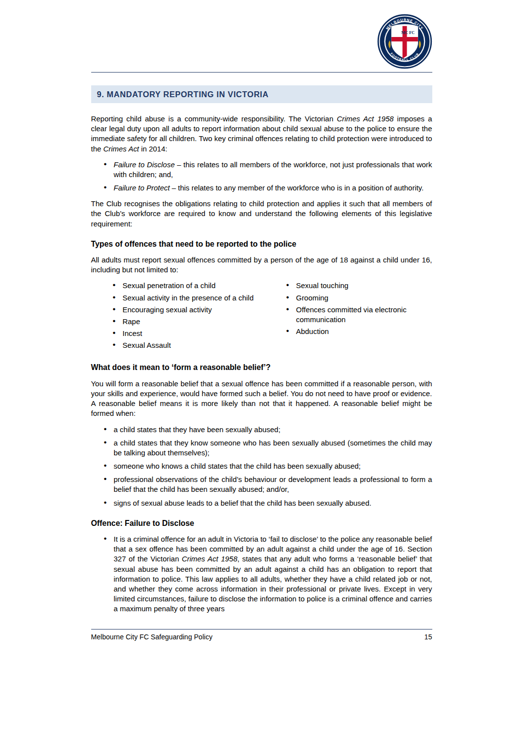MELBOURNE CITY FOOTBALL CLUB MC FC
9. Mandatory Reporting in Victoria
Reporting child abuse is a community-wide responsibility. The Victorian Crimes Act 1958 imposes a clear legal duty upon all adults to report information about child sexual abuse to the police to ensure the immediate safety for all children. Two key criminal offences relating to child protection were introduced to the Crimes Act in 2014:
Failure to Disclose – this relates to all members of the workforce, not just professionals that work with children; and,
Failure to Protect – this relates to any member of the workforce who is in a position of authority.
The Club recognises the obligations relating to child protection and applies it such that all members of the Club’s workforce are required to know and understand the following elements of this legislative requirement:
Types of offences that need to be reported to the police
All adults must report sexual offences committed by a person of the age of 18 against a child under 16, including but not limited to:
Sexual penetration of a child
Sexual activity in the presence of a child
Encouraging sexual activity
Rape
Incest
Sexual Assault
Sexual touching
Grooming
Offences committed via electronic communication
Abduction
What does it mean to ‘form a reasonable belief’?
You will form a reasonable belief that a sexual offence has been committed if a reasonable person, with your skills and experience, would have formed such a belief. You do not need to have proof or evidence. A reasonable belief means it is more likely than not that it happened. A reasonable belief might be formed when:
a child states that they have been sexually abused;
a child states that they know someone who has been sexually abused (sometimes the child may be talking about themselves);
someone who knows a child states that the child has been sexually abused;
professional observations of the child’s behaviour or development leads a professional to form a belief that the child has been sexually abused; and/or,
signs of sexual abuse leads to a belief that the child has been sexually abused.
Offence: Failure to Disclose
It is a criminal offence for an adult in Victoria to ‘fail to disclose’ to the police any reasonable belief that a sex offence has been committed by an adult against a child under the age of 16. Section 327 of the Victorian Crimes Act 1958, states that any adult who forms a ‘reasonable belief’ that sexual abuse has been committed by an adult against a child has an obligation to report that information to police. This law applies to all adults, whether they have a child related job or not, and whether they come across information in their professional or private lives. Except in very limited circumstances, failure to disclose the information to police is a criminal offence and carries a maximum penalty of three years
Melbourne City FC Safeguarding Policy 15